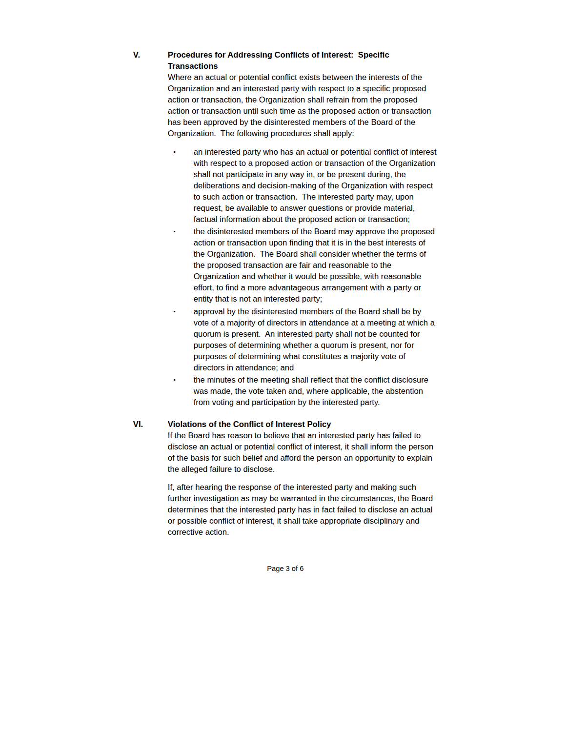V.
Procedures for Addressing Conflicts of Interest: Specific Transactions
Where an actual or potential conflict exists between the interests of the Organization and an interested party with respect to a specific proposed action or transaction, the Organization shall refrain from the proposed action or transaction until such time as the proposed action or transaction has been approved by the disinterested members of the Board of the Organization. The following procedures shall apply:
▪ an interested party who has an actual or potential conflict of interest with respect to a proposed action or transaction of the Organization shall not participate in any way in, or be present during, the deliberations and decision-making of the Organization with respect to such action or transaction. The interested party may, upon request, be available to answer questions or provide material, factual information about the proposed action or transaction;
▪ the disinterested members of the Board may approve the proposed action or transaction upon finding that it is in the best interests of the Organization. The Board shall consider whether the terms of the proposed transaction are fair and reasonable to the Organization and whether it would be possible, with reasonable effort, to find a more advantageous arrangement with a party or entity that is not an interested party;
▪ approval by the disinterested members of the Board shall be by vote of a majority of directors in attendance at a meeting at which a quorum is present. An interested party shall not be counted for purposes of determining whether a quorum is present, nor for purposes of determining what constitutes a majority vote of directors in attendance; and
▪ the minutes of the meeting shall reflect that the conflict disclosure was made, the vote taken and, where applicable, the abstention from voting and participation by the interested party.
VI.
Violations of the Conflict of Interest Policy
If the Board has reason to believe that an interested party has failed to disclose an actual or potential conflict of interest, it shall inform the person of the basis for such belief and afford the person an opportunity to explain the alleged failure to disclose.
If, after hearing the response of the interested party and making such further investigation as may be warranted in the circumstances, the Board determines that the interested party has in fact failed to disclose an actual or possible conflict of interest, it shall take appropriate disciplinary and corrective action.
Page 3 of 6